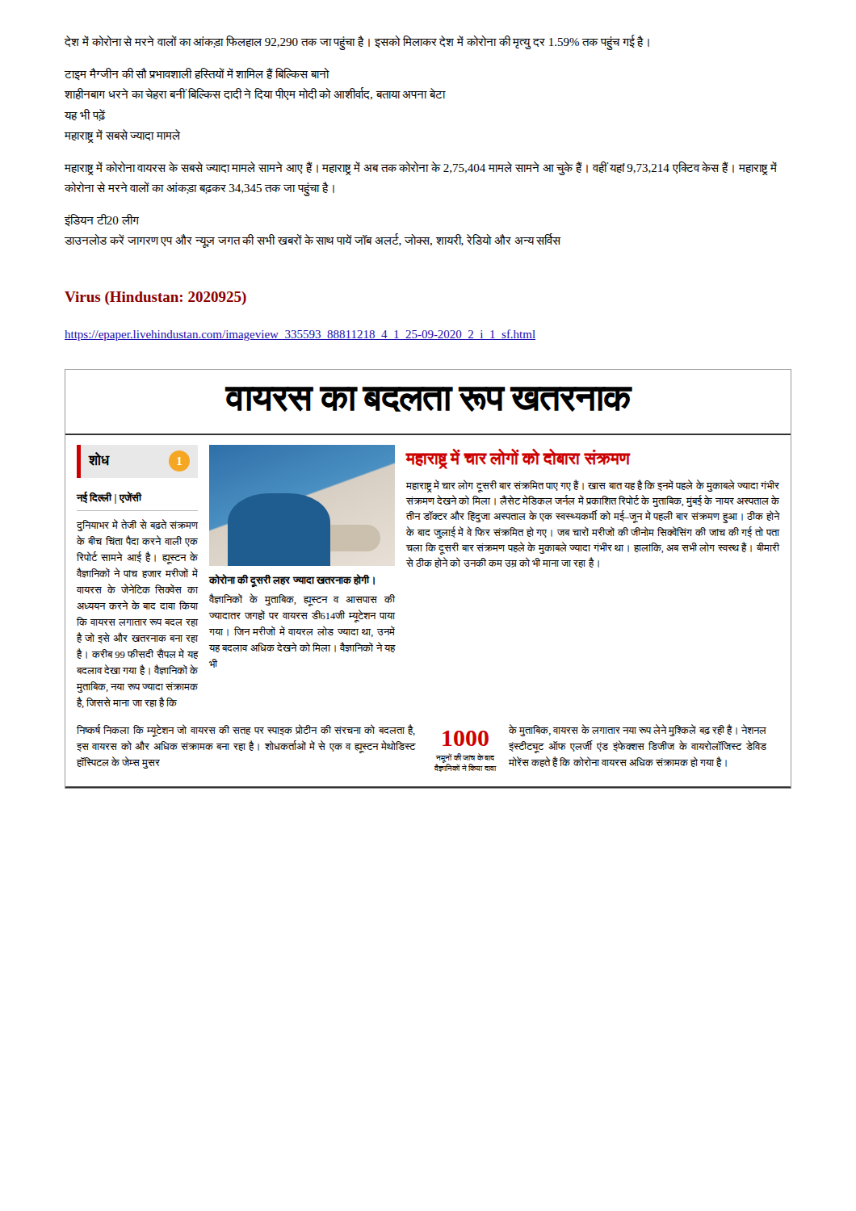देश में कोरोना से मरने वालों का आंकड़ा फिलहाल 92,290 तक जा पहुंचा है। इसको मिलाकर देश में कोरोना की मृत्यु दर 1.59% तक पहुंच गई है।
टाइम मैग्जीन की सौ प्रभावशाली हस्तियों में शामिल हैं बिल्किस बानो
शाहीनबाग धरने का चेहरा बनीं बिल्किस दादी ने दिया पीएम मोदी को आशीर्वाद, बताया अपना बेटा
यह भी पढ़ें
महाराष्ट्र में सबसे ज्यादा मामले
महाराष्ट्र में कोरोना वायरस के सबसे ज्यादा मामले सामने आए हैं। महाराष्ट्र में अब तक कोरोना के 2,75,404 मामले सामने आ चुके हैं। वहीं यहां 9,73,214 एक्टिव केस हैं। महाराष्ट्र में कोरोना से मरने वालों का आंकड़ा बढ़कर 34,345 तक जा पहुंचा है।
इंडियन टी20 लीग
डाउनलोड करें जागरण एप और न्यूज़ जगत की सभी खबरों के साथ पायें जॉब अलर्ट, जोक्स, शायरी, रेडियो और अन्य सर्विस
Virus (Hindustan: 2020925)
https://epaper.livehindustan.com/imageview_335593_88811218_4_1_25-09-2020_2_i_1_sf.html
वायरस का बदलता रूप खतरनाक
शोध 1
नई दिल्ली | एजेंसी
दुनियाभर में तेजी से बढ़ते संक्रमण के बीच चिंता पैदा करने वाली एक रिपोर्ट सामने आई है। ह्यूस्टन के वैज्ञानिकों ने पांच हजार मरीजों में वायरस के जेनेटिक सिक्वेंस का अध्ययन करने के बाद दावा किया कि वायरस लगातार रूप बदल रहा है जो इसे और खतरनाक बना रहा है। करीब 99 फीसदी सैंपल में यह बदलाव देखा गया है। वैज्ञानिकों के मुताबिक, नया रूप ज्यादा संक्रामक है, जिससे माना जा रहा है कि
कोरोना की दूसरी लहर ज्यादा खतरनाक होगी।
वैज्ञानिकों के मुताबिक, ह्यूस्टन व आसपास की ज्यादातर जगहों पर वायरस डी614जी म्यूटेशन पाया गया। जिन मरीजों में वायरल लोड ज्यादा था, उनमें यह बदलाव अधिक देखने को मिला। वैज्ञानिकों ने यह भी
महाराष्ट्र में चार लोगों को दोबारा संक्रमण
महाराष्ट्र में चार लोग दूसरी बार संक्रमित पाए गए हैं। खास बात यह है कि इनमें पहले के मुकाबले ज्यादा गंभीर संक्रमण देखने को मिला। लैंसेट मेडिकल जर्नल में प्रकाशित रिपोर्ट के मुताबिक, मुंबई के नायर अस्पताल के तीन डॉक्टर और हिंदुजा अस्पताल के एक स्वस्थ्यकर्मी को मई–जून में पहली बार संक्रमण हुआ। ठीक होने के बाद जुलाई में वे फिर संक्रमित हो गए। जब चारों मरीजों की जीनोम सिक्वेंसिंग की जांच की गई तो पता चला कि दूसरी बार संक्रमण पहले के मुकाबले ज्यादा गंभीर था। हालांकि, अब सभी लोग स्वस्थ हैं। बीमारी से ठीक होने को उनकी कम उम्र को भी माना जा रहा है।
निष्कर्ष निकला कि म्यूटेशन जो वायरस की सतह पर स्पाइक प्रोटीन की संरचना को बदलता है, इस वायरस को और अधिक संक्रामक बना रहा है। शोधकर्ताओं में से एक व ह्यूस्टन मेथोडिस्ट हॉस्पिटल के जेम्स मुसर
1000
नमूनों की जांच के बाद वैज्ञानिकों ने किया दावा
के मुताबिक, वायरस के लगातार नया रूप लेने मुश्किलें बढ़ रही हैं। नेशनल इंस्टीट्यूट ऑफ एलर्जी एंड इंफेक्शस डिजीज के वायरोलॉजिस्ट डेविड मोरेंस कहते हैं कि कोरोना वायरस अधिक संक्रामक हो गया है।